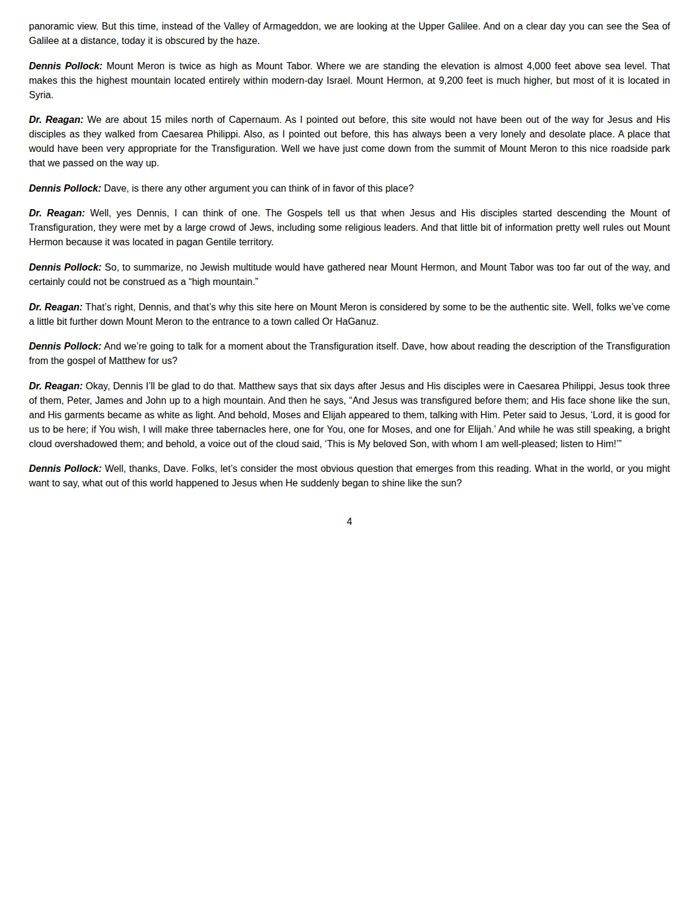panoramic view. But this time, instead of the Valley of Armageddon, we are looking at the Upper Galilee. And on a clear day you can see the Sea of Galilee at a distance, today it is obscured by the haze.
Dennis Pollock: Mount Meron is twice as high as Mount Tabor. Where we are standing the elevation is almost 4,000 feet above sea level. That makes this the highest mountain located entirely within modern-day Israel. Mount Hermon, at 9,200 feet is much higher, but most of it is located in Syria.
Dr. Reagan: We are about 15 miles north of Capernaum. As I pointed out before, this site would not have been out of the way for Jesus and His disciples as they walked from Caesarea Philippi. Also, as I pointed out before, this has always been a very lonely and desolate place. A place that would have been very appropriate for the Transfiguration. Well we have just come down from the summit of Mount Meron to this nice roadside park that we passed on the way up.
Dennis Pollock: Dave, is there any other argument you can think of in favor of this place?
Dr. Reagan: Well, yes Dennis, I can think of one. The Gospels tell us that when Jesus and His disciples started descending the Mount of Transfiguration, they were met by a large crowd of Jews, including some religious leaders. And that little bit of information pretty well rules out Mount Hermon because it was located in pagan Gentile territory.
Dennis Pollock: So, to summarize, no Jewish multitude would have gathered near Mount Hermon, and Mount Tabor was too far out of the way, and certainly could not be construed as a “high mountain.”
Dr. Reagan: That’s right, Dennis, and that’s why this site here on Mount Meron is considered by some to be the authentic site. Well, folks we’ve come a little bit further down Mount Meron to the entrance to a town called Or HaGanuz.
Dennis Pollock: And we’re going to talk for a moment about the Transfiguration itself. Dave, how about reading the description of the Transfiguration from the gospel of Matthew for us?
Dr. Reagan: Okay, Dennis I’ll be glad to do that. Matthew says that six days after Jesus and His disciples were in Caesarea Philippi, Jesus took three of them, Peter, James and John up to a high mountain. And then he says, “And Jesus was transfigured before them; and His face shone like the sun, and His garments became as white as light. And behold, Moses and Elijah appeared to them, talking with Him. Peter said to Jesus, ‘Lord, it is good for us to be here; if You wish, I will make three tabernacles here, one for You, one for Moses, and one for Elijah.’ And while he was still speaking, a bright cloud overshadowed them; and behold, a voice out of the cloud said, ‘This is My beloved Son, with whom I am well-pleased; listen to Him!’”
Dennis Pollock: Well, thanks, Dave. Folks, let’s consider the most obvious question that emerges from this reading. What in the world, or you might want to say, what out of this world happened to Jesus when He suddenly began to shine like the sun?
4